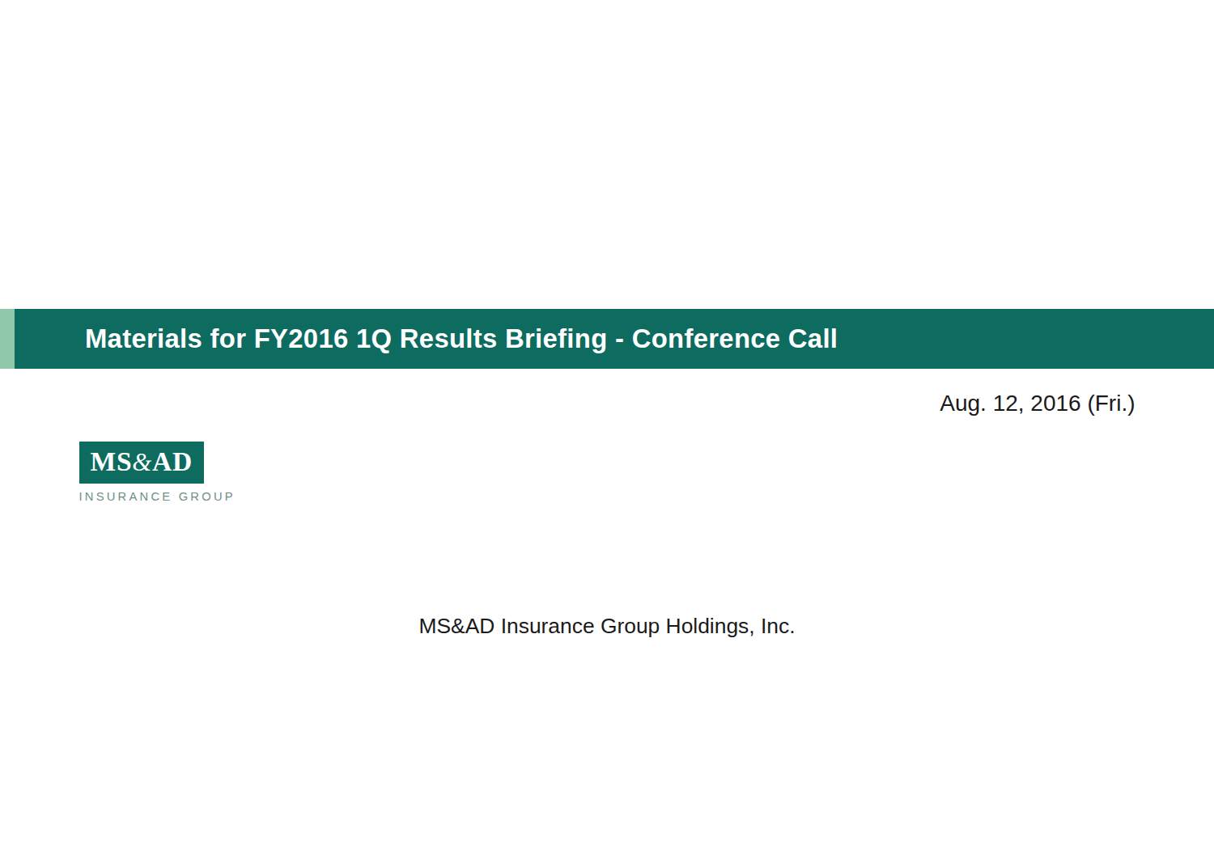Materials for FY2016 1Q Results Briefing - Conference Call
Aug. 12, 2016 (Fri.)
MS&AD
INSURANCE GROUP
MS&AD Insurance Group Holdings, Inc.